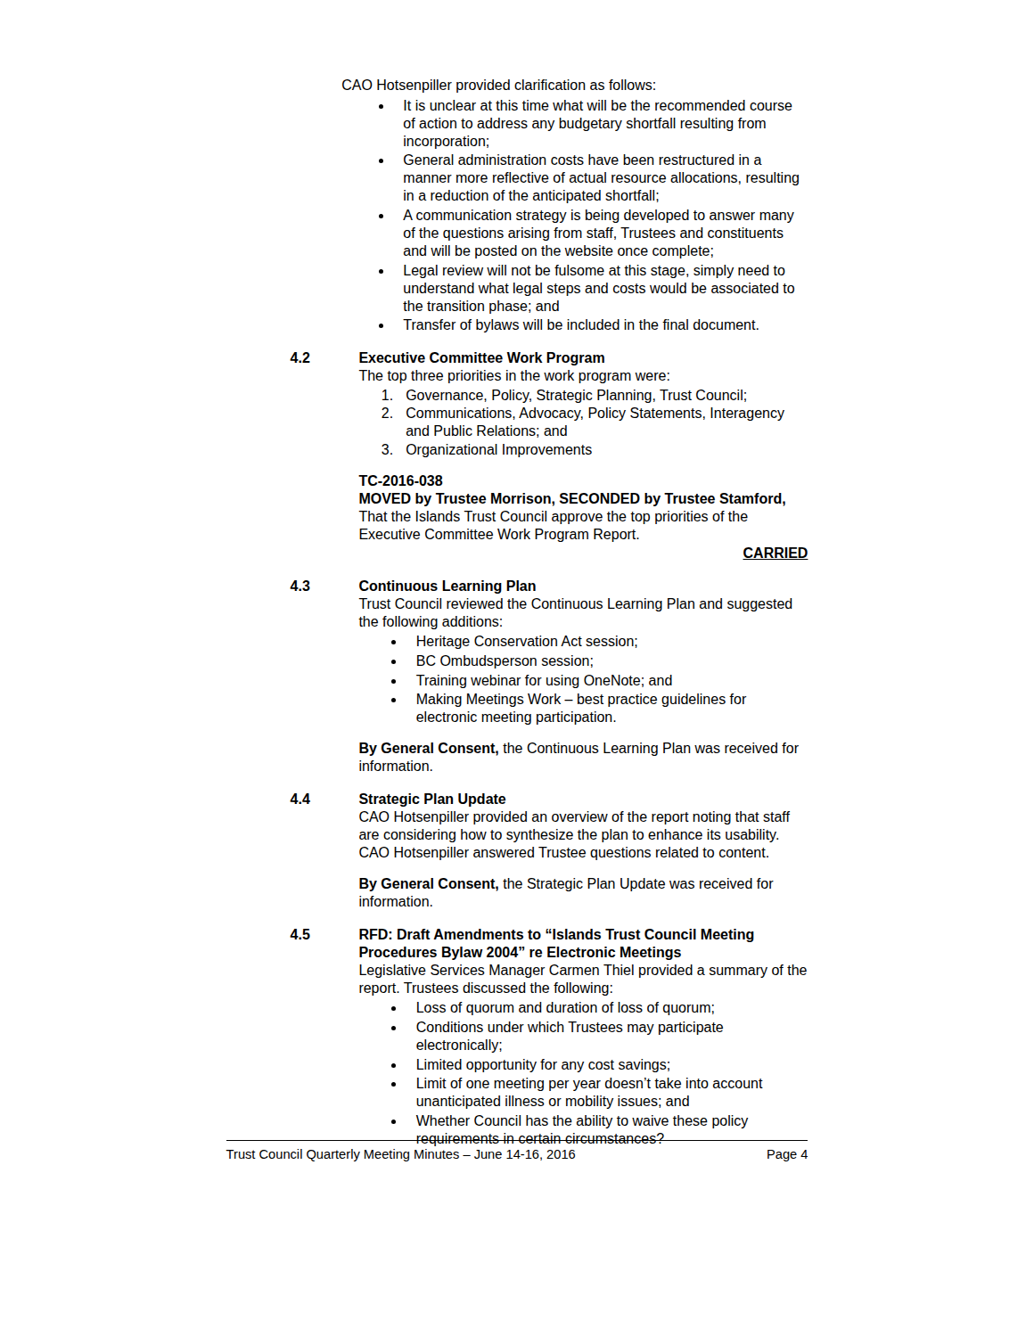CAO Hotsenpiller provided clarification as follows:
It is unclear at this time what will be the recommended course of action to address any budgetary shortfall resulting from incorporation;
General administration costs have been restructured in a manner more reflective of actual resource allocations, resulting in a reduction of the anticipated shortfall;
A communication strategy is being developed to answer many of the questions arising from staff, Trustees and constituents and will be posted on the website once complete;
Legal review will not be fulsome at this stage, simply need to understand what legal steps and costs would be associated to the transition phase; and
Transfer of bylaws will be included in the final document.
4.2 Executive Committee Work Program
The top three priorities in the work program were:
Governance, Policy, Strategic Planning, Trust Council;
Communications, Advocacy, Policy Statements, Interagency and Public Relations; and
Organizational Improvements
TC-2016-038
MOVED by Trustee Morrison, SECONDED by Trustee Stamford,
That the Islands Trust Council approve the top priorities of the Executive Committee Work Program Report.
CARRIED
4.3 Continuous Learning Plan
Trust Council reviewed the Continuous Learning Plan and suggested the following additions:
Heritage Conservation Act session;
BC Ombudsperson session;
Training webinar for using OneNote; and
Making Meetings Work – best practice guidelines for electronic meeting participation.
By General Consent, the Continuous Learning Plan was received for information.
4.4 Strategic Plan Update
CAO Hotsenpiller provided an overview of the report noting that staff are considering how to synthesize the plan to enhance its usability. CAO Hotsenpiller answered Trustee questions related to content.
By General Consent, the Strategic Plan Update was received for information.
4.5 RFD: Draft Amendments to “Islands Trust Council Meeting Procedures Bylaw 2004” re Electronic Meetings
Legislative Services Manager Carmen Thiel provided a summary of the report. Trustees discussed the following:
Loss of quorum and duration of loss of quorum;
Conditions under which Trustees may participate electronically;
Limited opportunity for any cost savings;
Limit of one meeting per year doesn’t take into account unanticipated illness or mobility issues; and
Whether Council has the ability to waive these policy requirements in certain circumstances?
Trust Council Quarterly Meeting Minutes – June 14-16, 2016 Page 4